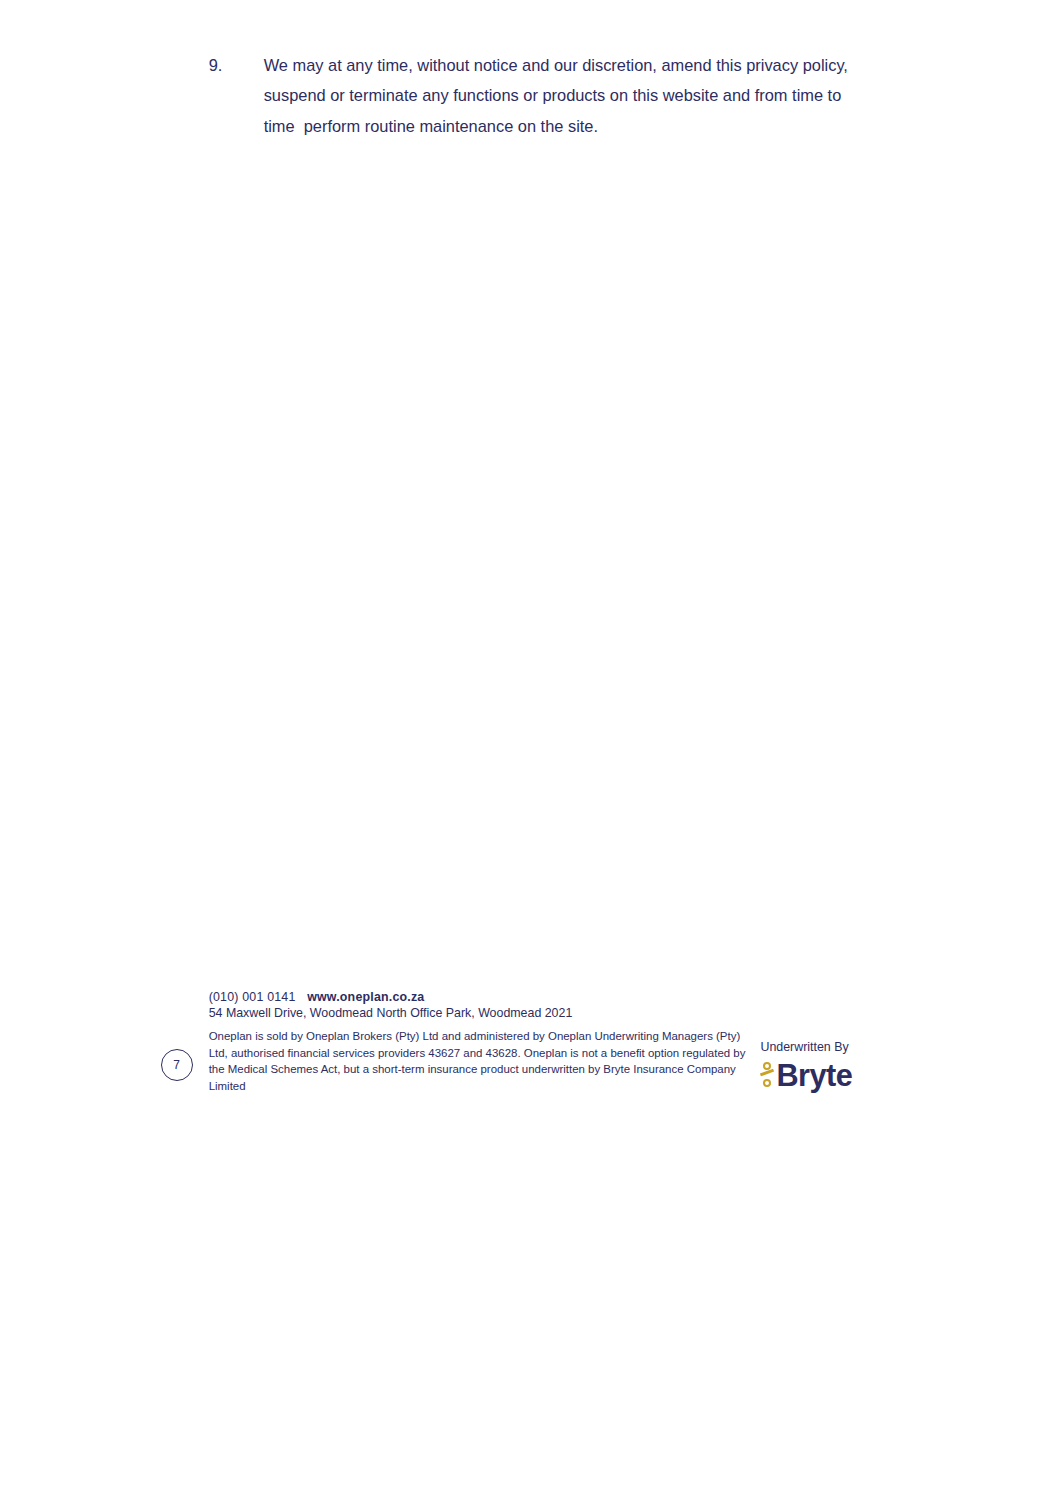9. We may at any time, without notice and our discretion, amend this privacy policy, suspend or terminate any functions or products on this website and from time to time perform routine maintenance on the site.
7
(010) 001 0141 www.oneplan.co.za
54 Maxwell Drive, Woodmead North Office Park, Woodmead 2021
Oneplan is sold by Oneplan Brokers (Pty) Ltd and administered by Oneplan Underwriting Managers (Pty) Ltd, authorised financial services providers 43627 and 43628. Oneplan is not a benefit option regulated by the Medical Schemes Act, but a short-term insurance product underwritten by Bryte Insurance Company Limited
Underwritten By
Bryte